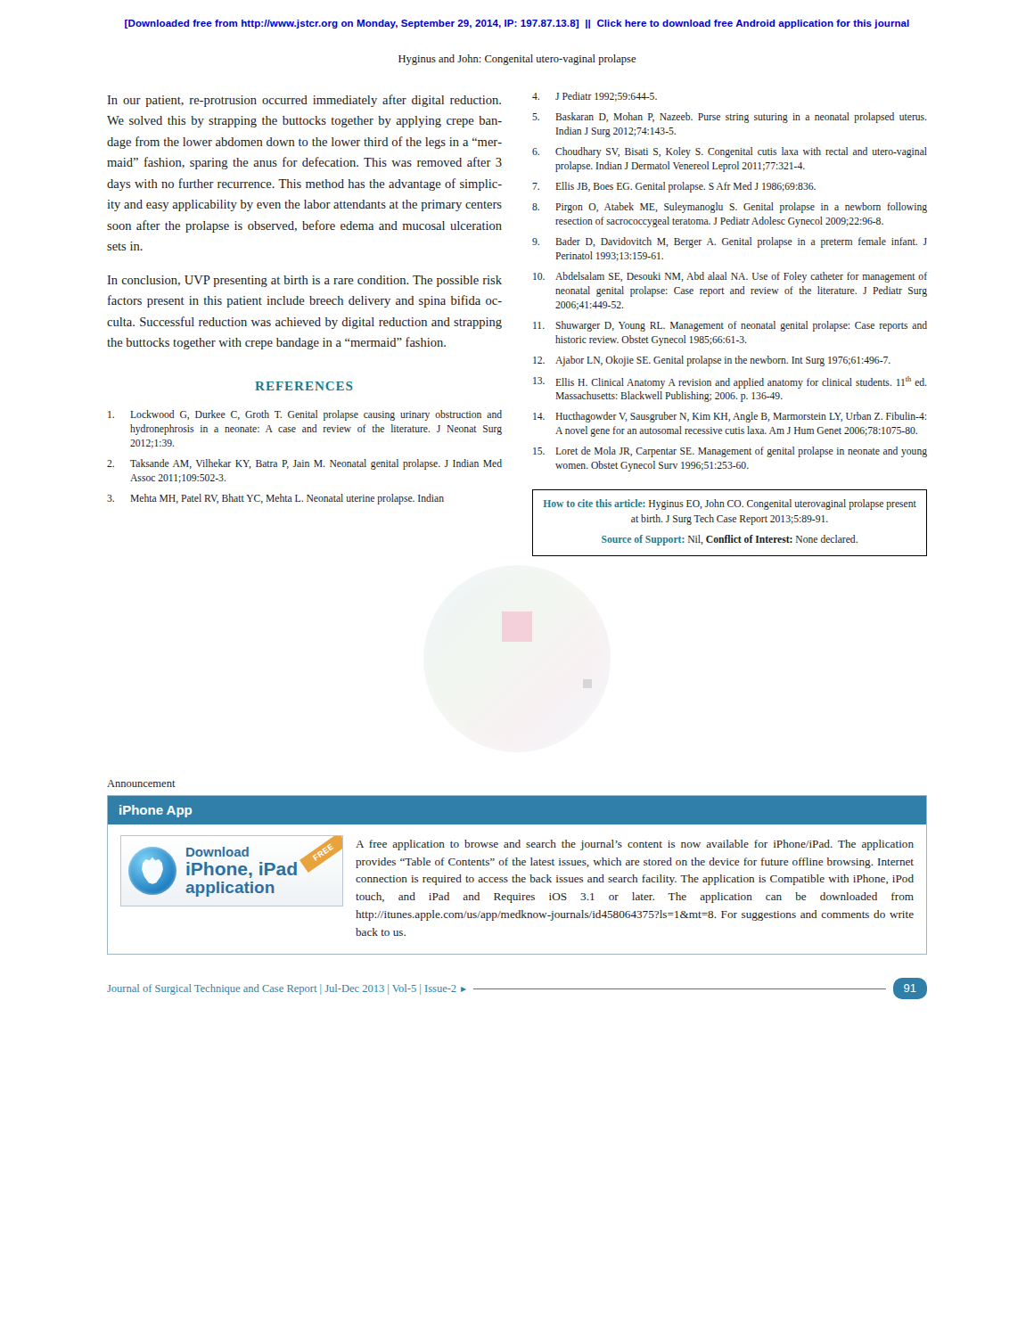[Downloaded free from http://www.jstcr.org on Monday, September 29, 2014, IP: 197.87.13.8] || Click here to download free Android application for this journal
Hyginus and John: Congenital utero-vaginal prolapse
In our patient, re-protrusion occurred immediately after digital reduction. We solved this by strapping the buttocks together by applying crepe bandage from the lower abdomen down to the lower third of the legs in a “mermaid” fashion, sparing the anus for defecation. This was removed after 3 days with no further recurrence. This method has the advantage of simplicity and easy applicability by even the labor attendants at the primary centers soon after the prolapse is observed, before edema and mucosal ulceration sets in.
In conclusion, UVP presenting at birth is a rare condition. The possible risk factors present in this patient include breech delivery and spina bifida occulta. Successful reduction was achieved by digital reduction and strapping the buttocks together with crepe bandage in a “mermaid” fashion.
REFERENCES
Lockwood G, Durkee C, Groth T. Genital prolapse causing urinary obstruction and hydronephrosis in a neonate: A case and review of the literature. J Neonat Surg 2012;1:39.
Taksande AM, Vilhekar KY, Batra P, Jain M. Neonatal genital prolapse. J Indian Med Assoc 2011;109:502-3.
Mehta MH, Patel RV, Bhatt YC, Mehta L. Neonatal uterine prolapse. Indian
J Pediatr 1992;59:644-5.
Baskaran D, Mohan P, Nazeeb. Purse string suturing in a neonatal prolapsed uterus. Indian J Surg 2012;74:143-5.
Choudhary SV, Bisati S, Koley S. Congenital cutis laxa with rectal and utero-vaginal prolapse. Indian J Dermatol Venereol Leprol 2011;77:321-4.
Ellis JB, Boes EG. Genital prolapse. S Afr Med J 1986;69:836.
Pirgon O, Atabek ME, Suleymanoglu S. Genital prolapse in a newborn following resection of sacrococcygeal teratoma. J Pediatr Adolesc Gynecol 2009;22:96-8.
Bader D, Davidovitch M, Berger A. Genital prolapse in a preterm female infant. J Perinatol 1993;13:159-61.
Abdelsalam SE, Desouki NM, Abd alaal NA. Use of Foley catheter for management of neonatal genital prolapse: Case report and review of the literature. J Pediatr Surg 2006;41:449-52.
Shuwarger D, Young RL. Management of neonatal genital prolapse: Case reports and historic review. Obstet Gynecol 1985;66:61-3.
Ajabor LN, Okojie SE. Genital prolapse in the newborn. Int Surg 1976;61:496-7.
Ellis H. Clinical Anatomy A revision and applied anatomy for clinical students. 11th ed. Massachusetts: Blackwell Publishing; 2006. p. 136-49.
Hucthagowder V, Sausgruber N, Kim KH, Angle B, Marmorstein LY, Urban Z. Fibulin-4: A novel gene for an autosomal recessive cutis laxa. Am J Hum Genet 2006;78:1075-80.
Loret de Mola JR, Carpentar SE. Management of genital prolapse in neonate and young women. Obstet Gynecol Surv 1996;51:253-60.
How to cite this article: Hyginus EO, John CO. Congenital uterovaginal prolapse present at birth. J Surg Tech Case Report 2013;5:89-91.
Source of Support: Nil, Conflict of Interest: None declared.
Announcement
iPhone App
Download
iPhone, iPad
application
FREE
A free application to browse and search the journal’s content is now available for iPhone/iPad. The application provides “Table of Contents” of the latest issues, which are stored on the device for future offline browsing. Internet connection is required to access the back issues and search facility. The application is Compatible with iPhone, iPod touch, and iPad and Requires iOS 3.1 or later. The application can be downloaded from http://itunes.apple.com/us/app/medknow-journals/id458064375?ls=1&mt=8. For suggestions and comments do write back to us.
Journal of Surgical Technique and Case Report | Jul-Dec 2013 | Vol-5 | Issue-2 ▸
91